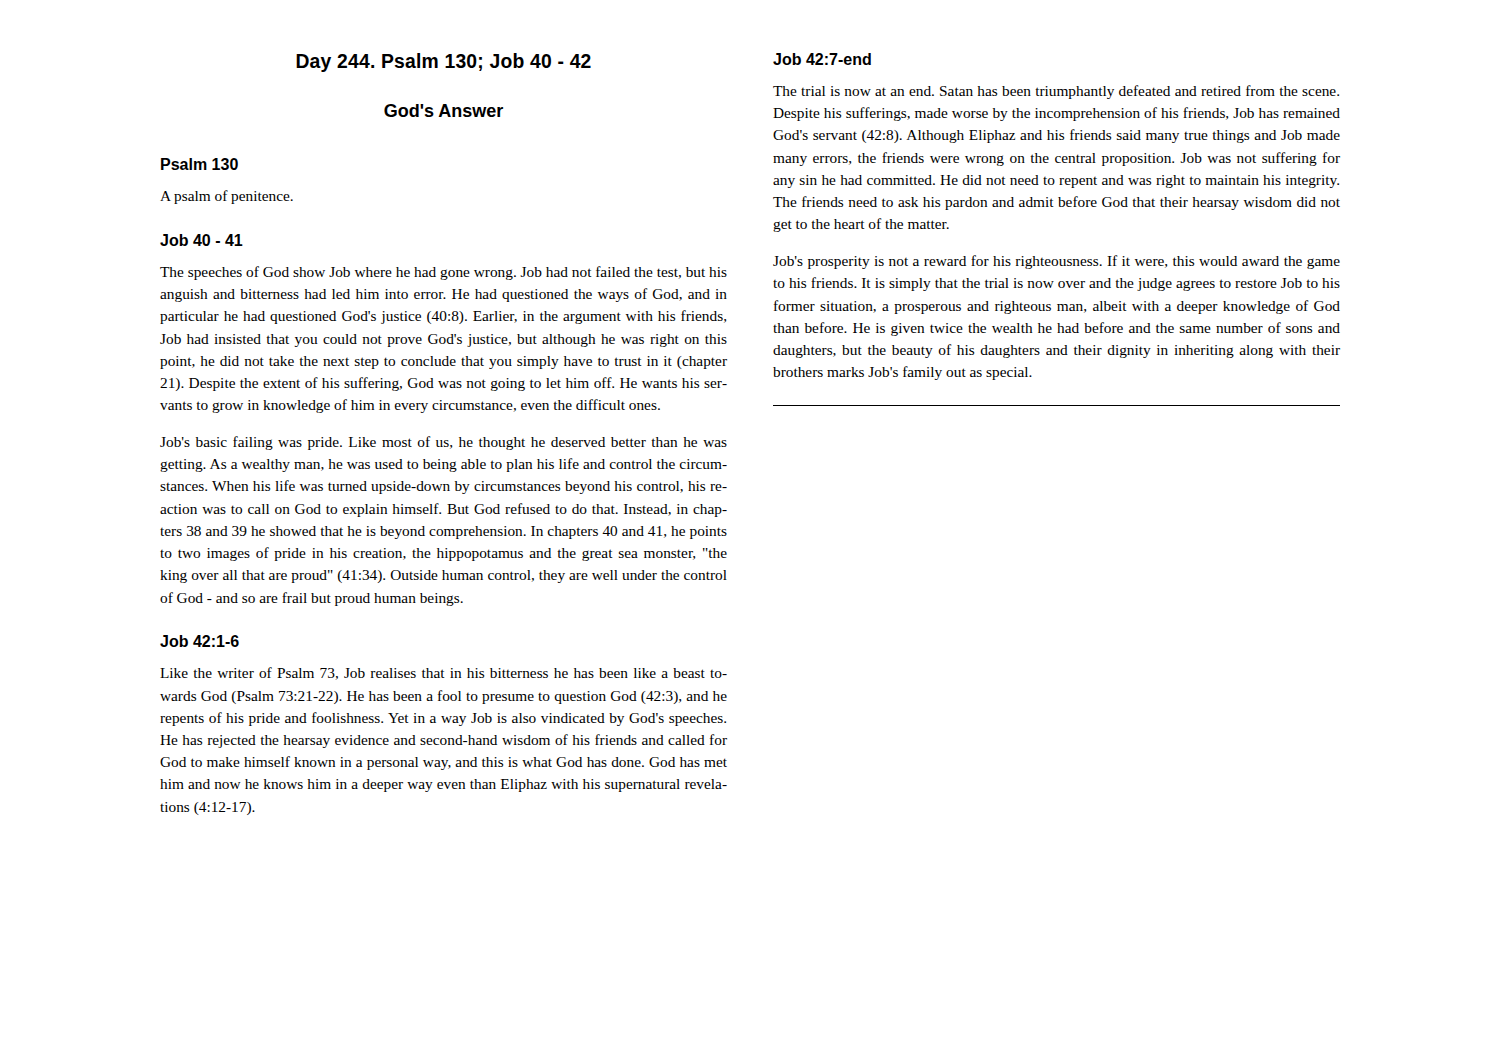Day 244. Psalm 130; Job 40 - 42
God's Answer
Psalm 130
A psalm of penitence.
Job 40 - 41
The speeches of God show Job where he had gone wrong. Job had not failed the test, but his anguish and bitterness had led him into error. He had questioned the ways of God, and in particular he had questioned God's justice (40:8). Earlier, in the argument with his friends, Job had insisted that you could not prove God's justice, but although he was right on this point, he did not take the next step to conclude that you simply have to trust in it (chapter 21). Despite the extent of his suffering, God was not going to let him off. He wants his servants to grow in knowledge of him in every circumstance, even the difficult ones.
Job's basic failing was pride. Like most of us, he thought he deserved better than he was getting. As a wealthy man, he was used to being able to plan his life and control the circumstances. When his life was turned upside-down by circumstances beyond his control, his reaction was to call on God to explain himself. But God refused to do that. Instead, in chapters 38 and 39 he showed that he is beyond comprehension. In chapters 40 and 41, he points to two images of pride in his creation, the hippopotamus and the great sea monster, "the king over all that are proud" (41:34). Outside human control, they are well under the control of God - and so are frail but proud human beings.
Job 42:1-6
Like the writer of Psalm 73, Job realises that in his bitterness he has been like a beast towards God (Psalm 73:21-22). He has been a fool to presume to question God (42:3), and he repents of his pride and foolishness. Yet in a way Job is also vindicated by God's speeches. He has rejected the hearsay evidence and second-hand wisdom of his friends and called for God to make himself known in a personal way, and this is what God has done. God has met him and now he knows him in a deeper way even than Eliphaz with his supernatural revelations (4:12-17).
Job 42:7-end
The trial is now at an end. Satan has been triumphantly defeated and retired from the scene. Despite his sufferings, made worse by the incomprehension of his friends, Job has remained God's servant (42:8). Although Eliphaz and his friends said many true things and Job made many errors, the friends were wrong on the central proposition. Job was not suffering for any sin he had committed. He did not need to repent and was right to maintain his integrity. The friends need to ask his pardon and admit before God that their hearsay wisdom did not get to the heart of the matter.
Job's prosperity is not a reward for his righteousness. If it were, this would award the game to his friends. It is simply that the trial is now over and the judge agrees to restore Job to his former situation, a prosperous and righteous man, albeit with a deeper knowledge of God than before. He is given twice the wealth he had before and the same number of sons and daughters, but the beauty of his daughters and their dignity in inheriting along with their brothers marks Job's family out as special.